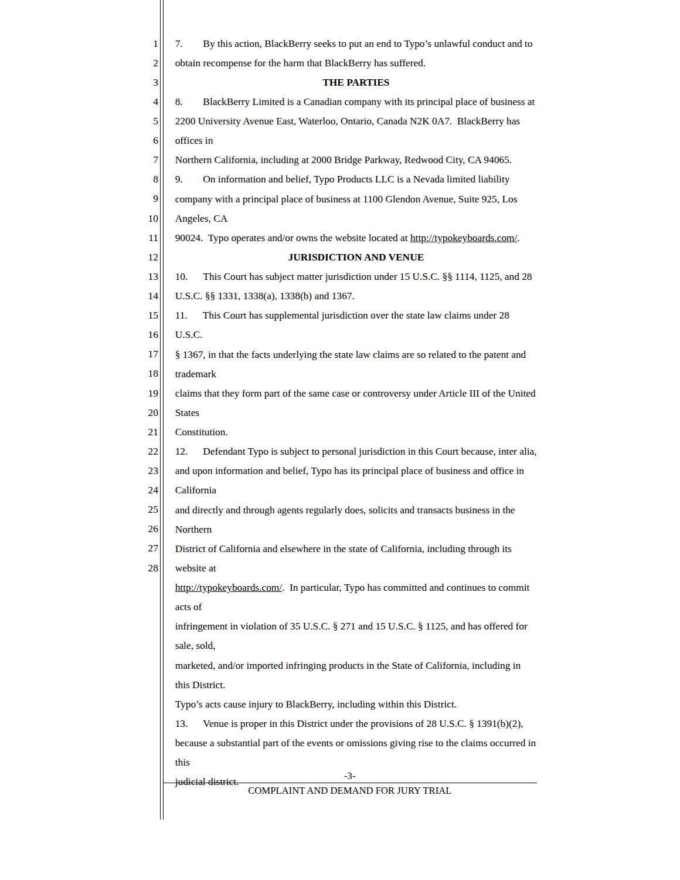1
2
3
4
5
6
7
8
9
10
11
12
13
14
15
16
17
18
19
20
21
22
23
24
25
26
27
28
7. By this action, BlackBerry seeks to put an end to Typo’s unlawful conduct and to
obtain recompense for the harm that BlackBerry has suffered.
THE PARTIES
8. BlackBerry Limited is a Canadian company with its principal place of business at
2200 University Avenue East, Waterloo, Ontario, Canada N2K 0A7. BlackBerry has offices in
Northern California, including at 2000 Bridge Parkway, Redwood City, CA 94065.
9. On information and belief, Typo Products LLC is a Nevada limited liability
company with a principal place of business at 1100 Glendon Avenue, Suite 925, Los Angeles, CA
90024. Typo operates and/or owns the website located at http://typokeyboards.com/.
JURISDICTION AND VENUE
10. This Court has subject matter jurisdiction under 15 U.S.C. §§ 1114, 1125, and 28
U.S.C. §§ 1331, 1338(a), 1338(b) and 1367.
11. This Court has supplemental jurisdiction over the state law claims under 28 U.S.C.
§ 1367, in that the facts underlying the state law claims are so related to the patent and trademark
claims that they form part of the same case or controversy under Article III of the United States
Constitution.
12. Defendant Typo is subject to personal jurisdiction in this Court because, inter alia,
and upon information and belief, Typo has its principal place of business and office in California
and directly and through agents regularly does, solicits and transacts business in the Northern
District of California and elsewhere in the state of California, including through its website at
http://typokeyboards.com/. In particular, Typo has committed and continues to commit acts of
infringement in violation of 35 U.S.C. § 271 and 15 U.S.C. § 1125, and has offered for sale, sold,
marketed, and/or imported infringing products in the State of California, including in this District.
Typo’s acts cause injury to BlackBerry, including within this District.
13. Venue is proper in this District under the provisions of 28 U.S.C. § 1391(b)(2),
because a substantial part of the events or omissions giving rise to the claims occurred in this
judicial district.
-3-
COMPLAINT AND DEMAND FOR JURY TRIAL